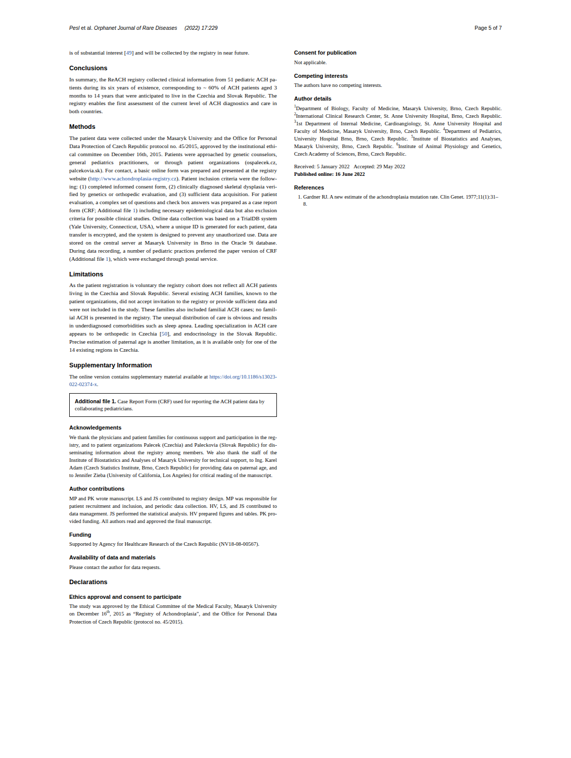Pesl et al. Orphanet Journal of Rare Diseases (2022) 17:229
Page 5 of 7
is of substantial interest [49] and will be collected by the registry in near future.
Conclusions
In summary, the ReACH registry collected clinical information from 51 pediatric ACH patients during its six years of existence, corresponding to ~ 60% of ACH patients aged 3 months to 14 years that were anticipated to live in the Czechia and Slovak Republic. The registry enables the first assessment of the current level of ACH diagnostics and care in both countries.
Methods
The patient data were collected under the Masaryk University and the Office for Personal Data Protection of Czech Republic protocol no. 45/2015, approved by the institutional ethical committee on December 16th, 2015. Patients were approached by genetic counselors, general pediatrics practitioners, or through patient organizations (ospalecek.cz, palcekovia.sk). For contact, a basic online form was prepared and presented at the registry website (http://www.achondroplasia-registry.cz). Patient inclusion criteria were the following: (1) completed informed consent form, (2) clinically diagnosed skeletal dysplasia verified by genetics or orthopedic evaluation, and (3) sufficient data acquisition. For patient evaluation, a complex set of questions and check box answers was prepared as a case report form (CRF; Additional file 1) including necessary epidemiological data but also exclusion criteria for possible clinical studies. Online data collection was based on a TrialDB system (Yale University, Connecticut, USA), where a unique ID is generated for each patient, data transfer is encrypted, and the system is designed to prevent any unauthorized use. Data are stored on the central server at Masaryk University in Brno in the Oracle 9i database. During data recording, a number of pediatric practices preferred the paper version of CRF (Additional file 1), which were exchanged through postal service.
Limitations
As the patient registration is voluntary the registry cohort does not reflect all ACH patients living in the Czechia and Slovak Republic. Several existing ACH families, known to the patient organizations, did not accept invitation to the registry or provide sufficient data and were not included in the study. These families also included familial ACH cases; no familial ACH is presented in the registry. The unequal distribution of care is obvious and results in underdiagnosed comorbidities such as sleep apnea. Leading specialization in ACH care appears to be orthopedic in Czechia [50], and endocrinology in the Slovak Republic. Precise estimation of paternal age is another limitation, as it is available only for one of the 14 existing regions in Czechia.
Supplementary Information
The online version contains supplementary material available at https://doi.org/10.1186/s13023-022-02374-x.
Additional file 1. Case Report Form (CRF) used for reporting the ACH patient data by collaborating pediatricians.
Acknowledgements
We thank the physicians and patient families for continuous support and participation in the registry, and to patient organizations Palecek (Czechia) and Paleckovia (Slovak Republic) for disseminating information about the registry among members. We also thank the staff of the Institute of Biostatistics and Analyses of Masaryk University for technical support, to Ing. Karel Adam (Czech Statistics Institute, Brno, Czech Republic) for providing data on paternal age, and to Jennifer Zieba (University of California, Los Angeles) for critical reading of the manuscript.
Author contributions
MP and PK wrote manuscript. LS and JS contributed to registry design. MP was responsible for patient recruitment and inclusion, and periodic data collection. HV, LS, and JS contributed to data management. JS performed the statistical analysis. HV prepared figures and tables. PK provided funding. All authors read and approved the final manuscript.
Funding
Supported by Agency for Healthcare Research of the Czech Republic (NV18-08-00567).
Availability of data and materials
Please contact the author for data requests.
Declarations
Ethics approval and consent to participate
The study was approved by the Ethical Committee of the Medical Faculty, Masaryk University on December 16th, 2015 as “Registry of Achondroplasia”, and the Office for Personal Data Protection of Czech Republic (protocol no. 45/2015).
Consent for publication
Not applicable.
Competing interests
The authors have no competing interests.
Author details
1Department of Biology, Faculty of Medicine, Masaryk University, Brno, Czech Republic. 2International Clinical Research Center, St. Anne University Hospital, Brno, Czech Republic. 31st Department of Internal Medicine, Cardioangiology, St. Anne University Hospital and Faculty of Medicine, Masaryk University, Brno, Czech Republic. 4Department of Pediatrics, University Hospital Brno, Brno, Czech Republic. 5Institute of Biostatistics and Analyses, Masaryk University, Brno, Czech Republic. 6Institute of Animal Physiology and Genetics, Czech Academy of Sciences, Brno, Czech Republic.
Received: 5 January 2022 Accepted: 29 May 2022
Published online: 16 June 2022
References
Gardner RJ. A new estimate of the achondroplasia mutation rate. Clin Genet. 1977;11(1):31–8.